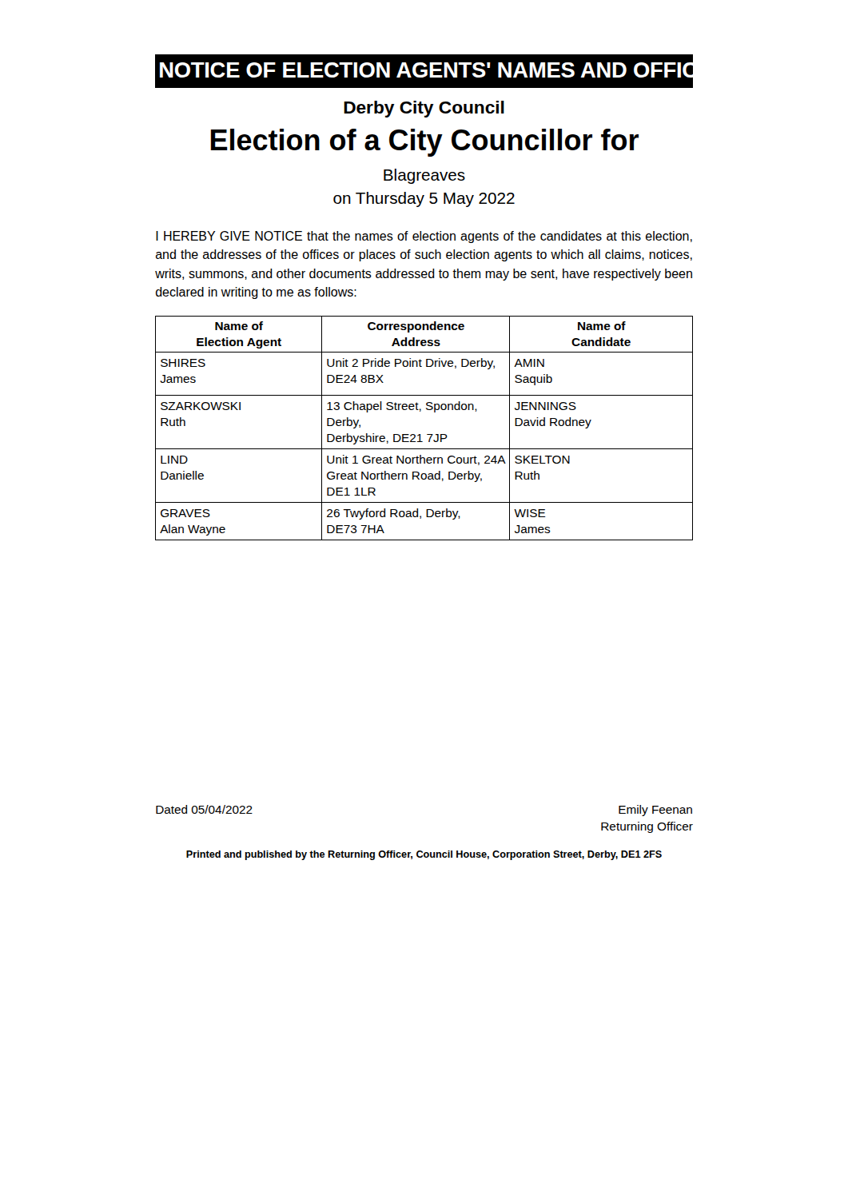NOTICE OF ELECTION AGENTS' NAMES AND OFFICES
Derby City Council
Election of a City Councillor for
Blagreaves
on Thursday 5 May 2022
I HEREBY GIVE NOTICE that the names of election agents of the candidates at this election, and the addresses of the offices or places of such election agents to which all claims, notices, writs, summons, and other documents addressed to them may be sent, have respectively been declared in writing to me as follows:
| Name of Election Agent | Correspondence Address | Name of Candidate |
| --- | --- | --- |
| SHIRES James | Unit 2 Pride Point Drive, Derby, DE24 8BX | AMIN Saquib |
| SZARKOWSKI Ruth | 13 Chapel Street, Spondon, Derby, Derbyshire, DE21 7JP | JENNINGS David Rodney |
| LIND Danielle | Unit 1 Great Northern Court, 24A Great Northern Road, Derby, DE1 1LR | SKELTON Ruth |
| GRAVES Alan Wayne | 26 Twyford Road, Derby, DE73 7HA | WISE James |
Dated 05/04/2022
Emily Feenan
Returning Officer
Printed and published by the Returning Officer, Council House, Corporation Street, Derby, DE1 2FS